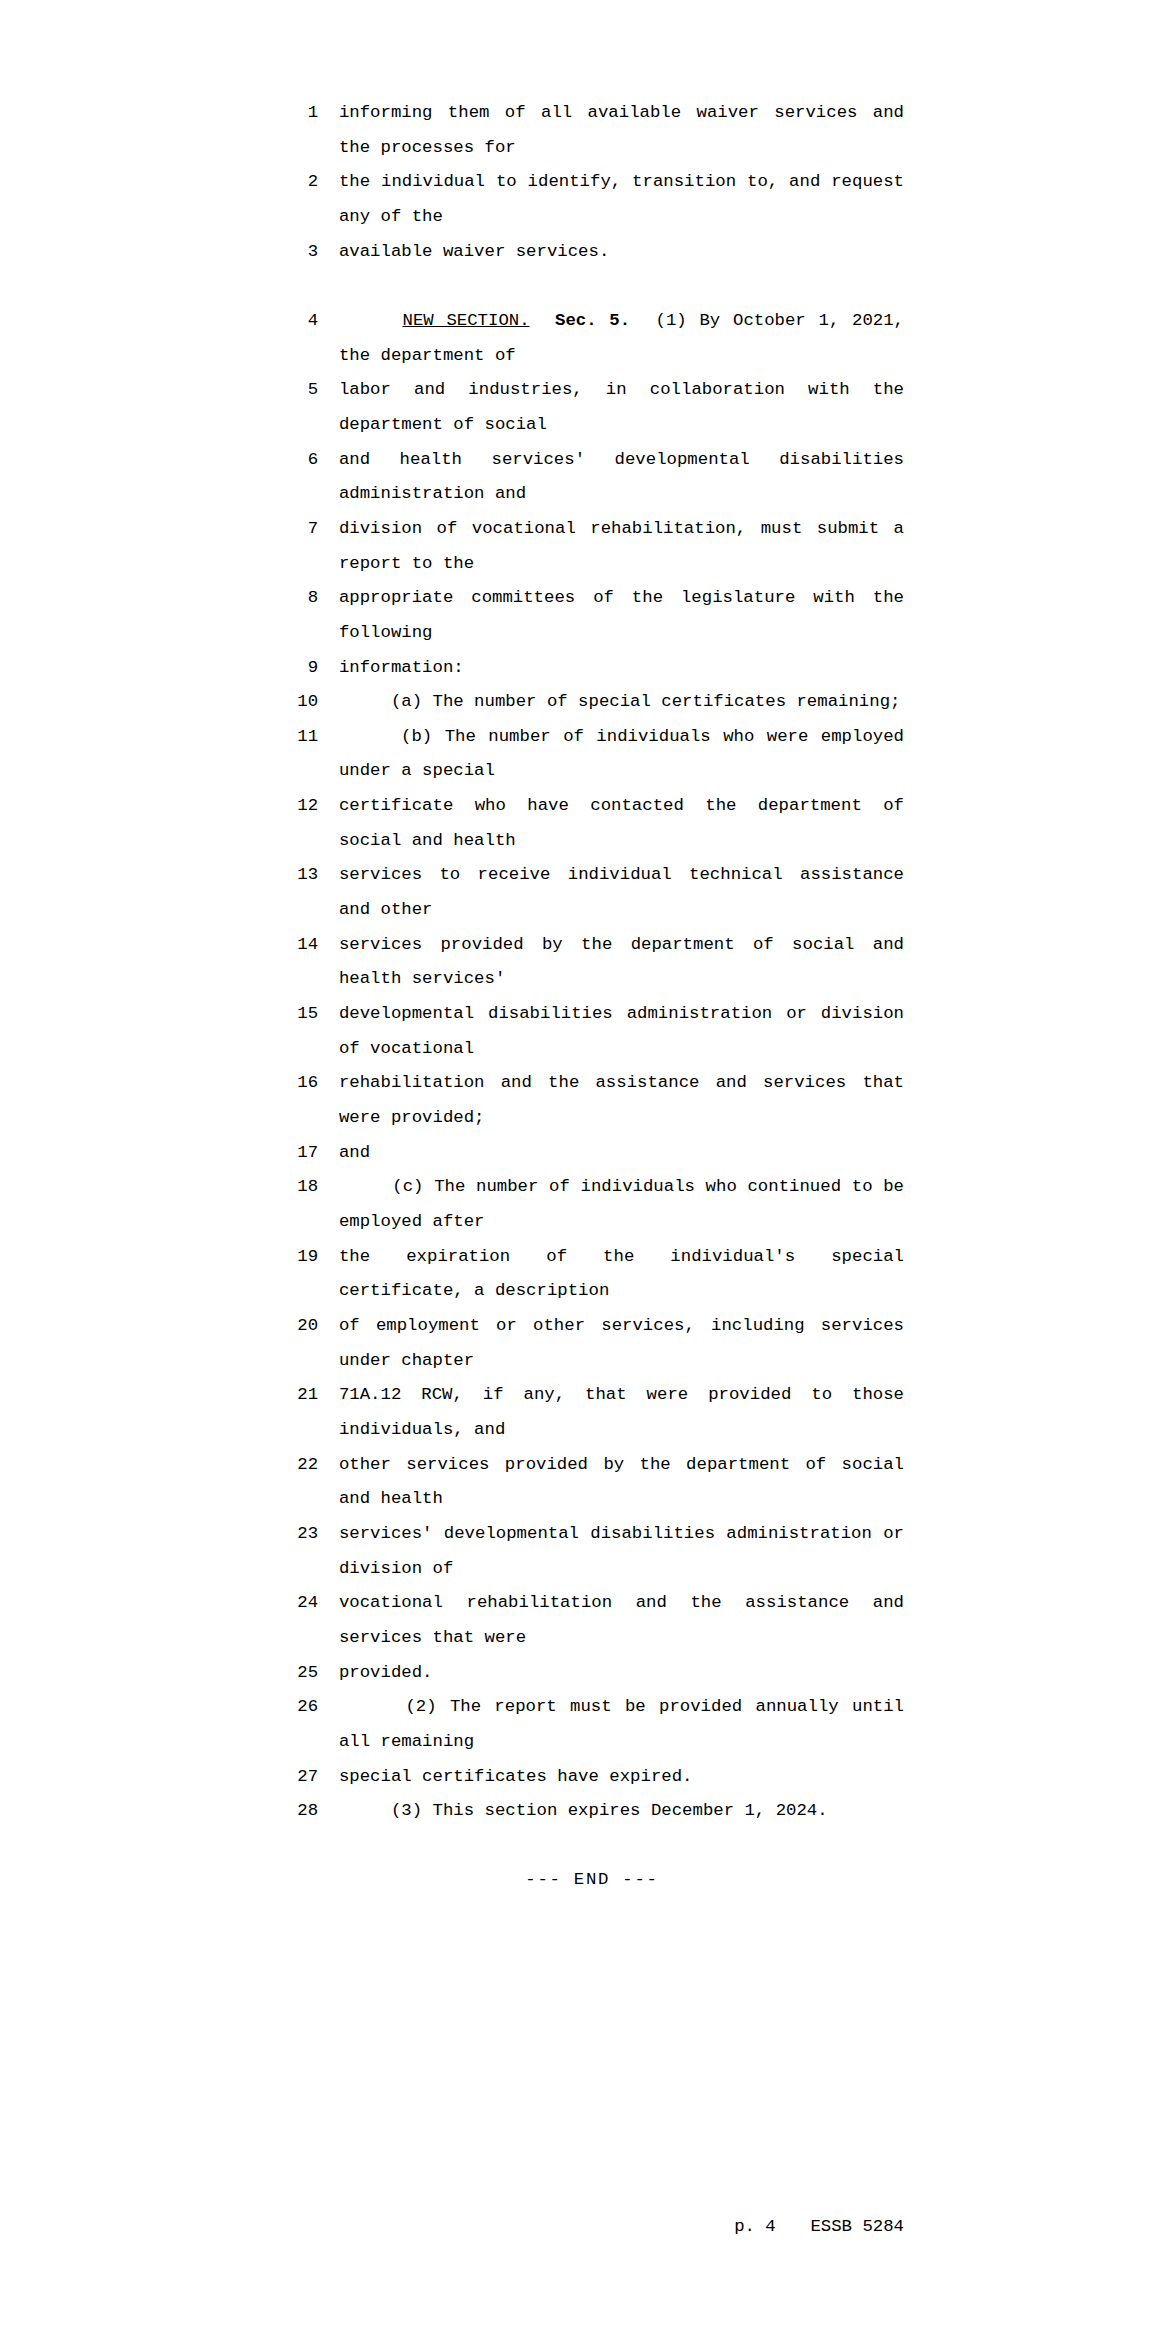1 informing them of all available waiver services and the processes for
2 the individual to identify, transition to, and request any of the
3 available waiver services.
4 NEW SECTION. Sec. 5. (1) By October 1, 2021, the department of
5 labor and industries, in collaboration with the department of social
6 and health services' developmental disabilities administration and
7 division of vocational rehabilitation, must submit a report to the
8 appropriate committees of the legislature with the following
9 information:
10 (a) The number of special certificates remaining;
11 (b) The number of individuals who were employed under a special
12 certificate who have contacted the department of social and health
13 services to receive individual technical assistance and other
14 services provided by the department of social and health services'
15 developmental disabilities administration or division of vocational
16 rehabilitation and the assistance and services that were provided;
17 and
18 (c) The number of individuals who continued to be employed after
19 the expiration of the individual's special certificate, a description
20 of employment or other services, including services under chapter
2171A.12 RCW, if any, that were provided to those individuals, and
22 other services provided by the department of social and health
23 services' developmental disabilities administration or division of
24 vocational rehabilitation and the assistance and services that were
25 provided.
26 (2) The report must be provided annually until all remaining
27 special certificates have expired.
28 (3) This section expires December 1, 2024.
--- END ---
p. 4 ESSB 5284